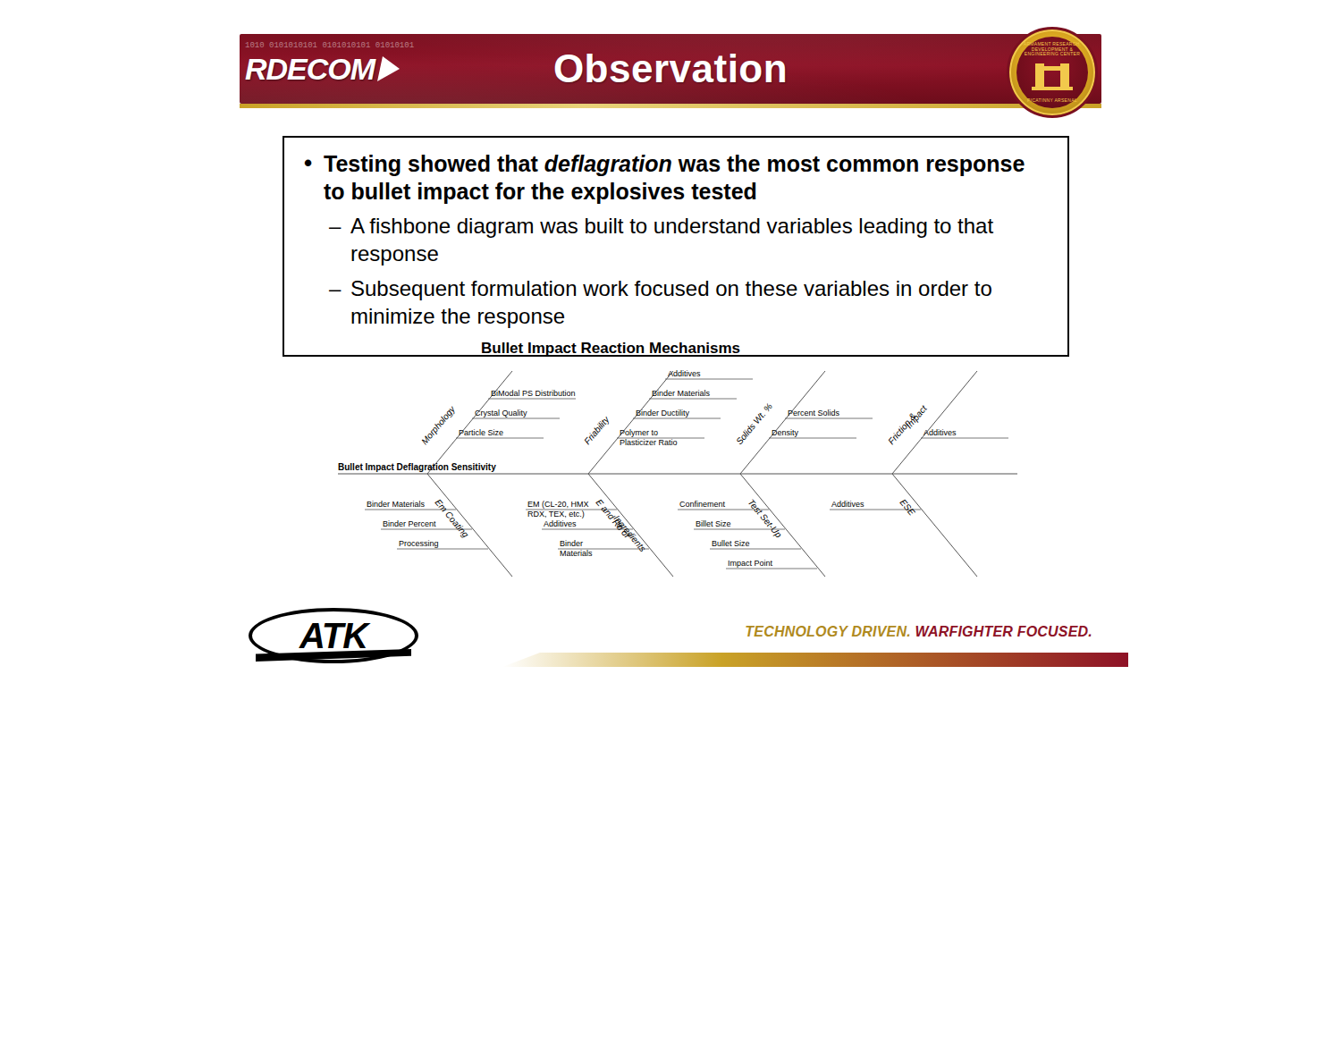Observation
1010 0101010101 0101010101 01010101 RDECOM
ARMAMENT RESEARCH, DEVELOPMENT & ENGINEERING CENTER
PICATINNY ARSENAL
Testing showed that deflagration was the most common response to bullet impact for the explosives tested
A fishbone diagram was built to understand variables leading to that response
Subsequent formulation work focused on these variables in order to minimize the response
Bullet Impact Reaction Mechanisms
Particle Size Crystal Quality BiModal PS Distribution Morphology Polymer to Plasticizer Ratio Binder Ductility Binder Materials Additives Friability Density Percent Solids Solids Wt. % Additives Friction & Impact Binder Materials Binder Percent Processing Em Coating EM (CL-20, HMX RDX, TEX, etc.) Additives Binder Materials E and Rb of Ingredients Confinement Billet Size Bullet Size Impact Point Test Set-Up Additives ESE Bullet Impact Deflagration Sensitivity
ATK
TECHNOLOGY DRIVEN. WARFIGHTER FOCUSED.